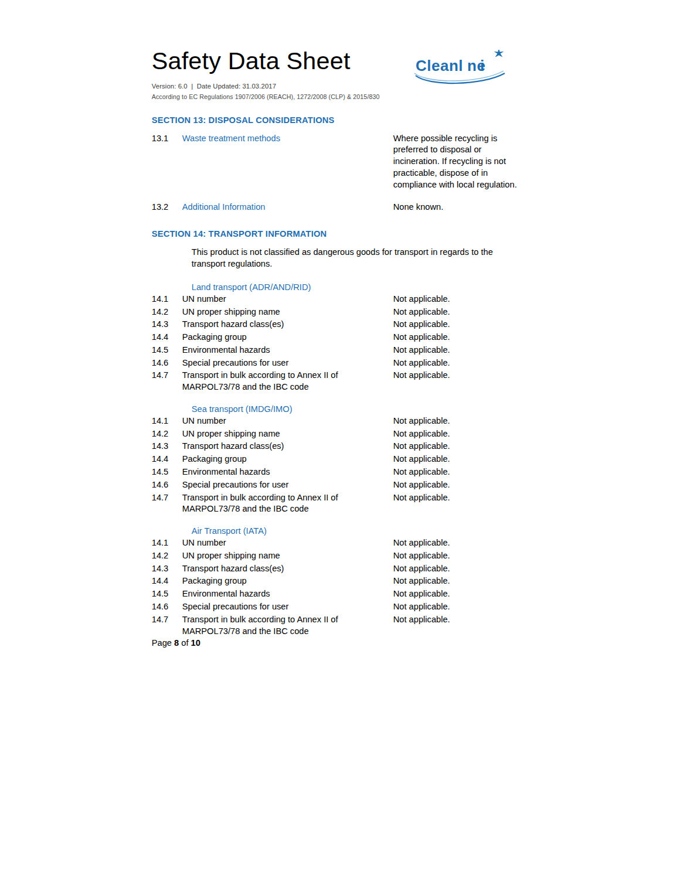Cleanl ne i
Safety Data Sheet
Version: 6.0 | Date Updated: 31.03.2017
According to EC Regulations 1907/2006 (REACH), 1272/2008 (CLP) & 2015/830
SECTION 13: DISPOSAL CONSIDERATIONS
| 13.1 | Waste treatment methods | Where possible recycling is preferred to disposal or incineration. If recycling is not practicable, dispose of in compliance with local regulation. |
| 13.2 | Additional Information | None known. |
SECTION 14: TRANSPORT INFORMATION
This product is not classified as dangerous goods for transport in regards to the transport regulations.
Land transport (ADR/AND/RID)
| 14.1 | UN number | Not applicable. |
| 14.2 | UN proper shipping name | Not applicable. |
| 14.3 | Transport hazard class(es) | Not applicable. |
| 14.4 | Packaging group | Not applicable. |
| 14.5 | Environmental hazards | Not applicable. |
| 14.6 | Special precautions for user | Not applicable. |
| 14.7 | Transport in bulk according to Annex II of MARPOL73/78 and the IBC code | Not applicable. |
Sea transport (IMDG/IMO)
| 14.1 | UN number | Not applicable. |
| 14.2 | UN proper shipping name | Not applicable. |
| 14.3 | Transport hazard class(es) | Not applicable. |
| 14.4 | Packaging group | Not applicable. |
| 14.5 | Environmental hazards | Not applicable. |
| 14.6 | Special precautions for user | Not applicable. |
| 14.7 | Transport in bulk according to Annex II of MARPOL73/78 and the IBC code | Not applicable. |
Air Transport (IATA)
| 14.1 | UN number | Not applicable. |
| 14.2 | UN proper shipping name | Not applicable. |
| 14.3 | Transport hazard class(es) | Not applicable. |
| 14.4 | Packaging group | Not applicable. |
| 14.5 | Environmental hazards | Not applicable. |
| 14.6 | Special precautions for user | Not applicable. |
| 14.7 | Transport in bulk according to Annex II of MARPOL73/78 and the IBC code | Not applicable. |
Page 8 of 10